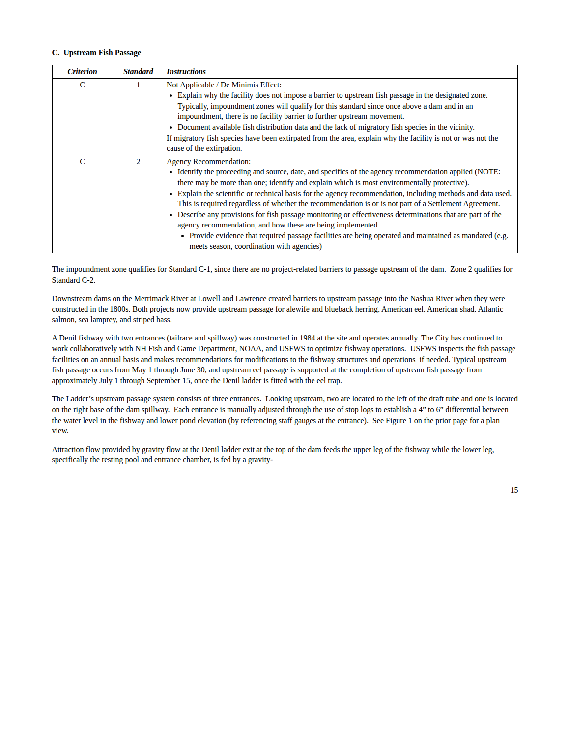C. Upstream Fish Passage
| Criterion | Standard | Instructions |
| --- | --- | --- |
| C | 1 | Not Applicable / De Minimis Effect: Explain why the facility does not impose a barrier to upstream fish passage in the designated zone. Typically, impoundment zones will qualify for this standard since once above a dam and in an impoundment, there is no facility barrier to further upstream movement. Document available fish distribution data and the lack of migratory fish species in the vicinity. If migratory fish species have been extirpated from the area, explain why the facility is not or was not the cause of the extirpation. |
| C | 2 | Agency Recommendation: Identify the proceeding and source, date, and specifics of the agency recommendation applied (NOTE: there may be more than one; identify and explain which is most environmentally protective). Explain the scientific or technical basis for the agency recommendation, including methods and data used. This is required regardless of whether the recommendation is or is not part of a Settlement Agreement. Describe any provisions for fish passage monitoring or effectiveness determinations that are part of the agency recommendation, and how these are being implemented. Provide evidence that required passage facilities are being operated and maintained as mandated (e.g. meets season, coordination with agencies) |
The impoundment zone qualifies for Standard C-1, since there are no project-related barriers to passage upstream of the dam. Zone 2 qualifies for Standard C-2.
Downstream dams on the Merrimack River at Lowell and Lawrence created barriers to upstream passage into the Nashua River when they were constructed in the 1800s. Both projects now provide upstream passage for alewife and blueback herring, American eel, American shad, Atlantic salmon, sea lamprey, and striped bass.
A Denil fishway with two entrances (tailrace and spillway) was constructed in 1984 at the site and operates annually. The City has continued to work collaboratively with NH Fish and Game Department, NOAA, and USFWS to optimize fishway operations. USFWS inspects the fish passage facilities on an annual basis and makes recommendations for modifications to the fishway structures and operations if needed. Typical upstream fish passage occurs from May 1 through June 30, and upstream eel passage is supported at the completion of upstream fish passage from approximately July 1 through September 15, once the Denil ladder is fitted with the eel trap.
The Ladder’s upstream passage system consists of three entrances. Looking upstream, two are located to the left of the draft tube and one is located on the right base of the dam spillway. Each entrance is manually adjusted through the use of stop logs to establish a 4” to 6” differential between the water level in the fishway and lower pond elevation (by referencing staff gauges at the entrance). See Figure 1 on the prior page for a plan view.
Attraction flow provided by gravity flow at the Denil ladder exit at the top of the dam feeds the upper leg of the fishway while the lower leg, specifically the resting pool and entrance chamber, is fed by a gravity-
15